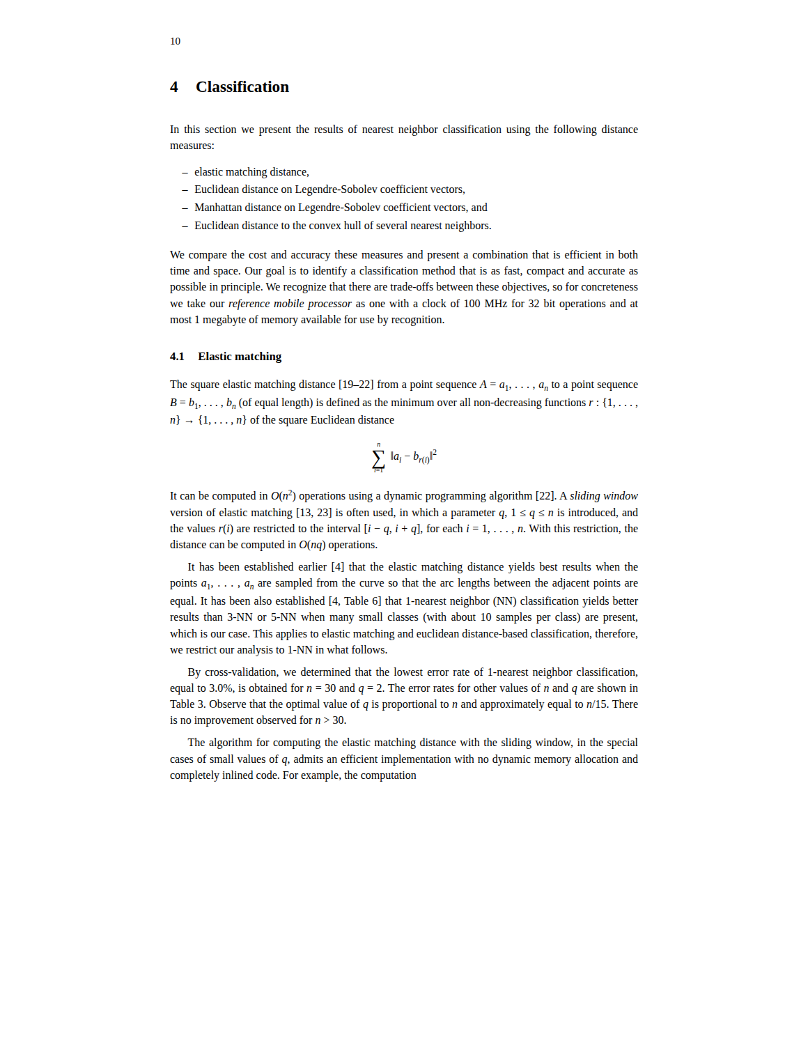10
4 Classification
In this section we present the results of nearest neighbor classification using the following distance measures:
elastic matching distance,
Euclidean distance on Legendre-Sobolev coefficient vectors,
Manhattan distance on Legendre-Sobolev coefficient vectors, and
Euclidean distance to the convex hull of several nearest neighbors.
We compare the cost and accuracy these measures and present a combination that is efficient in both time and space. Our goal is to identify a classification method that is as fast, compact and accurate as possible in principle. We recognize that there are trade-offs between these objectives, so for concreteness we take our reference mobile processor as one with a clock of 100 MHz for 32 bit operations and at most 1 megabyte of memory available for use by recognition.
4.1 Elastic matching
The square elastic matching distance [19–22] from a point sequence A = a1, . . . , an to a point sequence B = b1, . . . , bn (of equal length) is defined as the minimum over all non-decreasing functions r : {1, . . . , n} → {1, . . . , n} of the square Euclidean distance
n ∑ i=1 ‖ai − br(i)‖2
It can be computed in O(n2) operations using a dynamic programming algorithm [22]. A sliding window version of elastic matching [13, 23] is often used, in which a parameter q, 1 ≤ q ≤ n is introduced, and the values r(i) are restricted to the interval [i − q, i + q], for each i = 1, . . . , n. With this restriction, the distance can be computed in O(nq) operations.
It has been established earlier [4] that the elastic matching distance yields best results when the points a1, . . . , an are sampled from the curve so that the arc lengths between the adjacent points are equal. It has been also established [4, Table 6] that 1-nearest neighbor (NN) classification yields better results than 3-NN or 5-NN when many small classes (with about 10 samples per class) are present, which is our case. This applies to elastic matching and euclidean distance-based classification, therefore, we restrict our analysis to 1-NN in what follows.
By cross-validation, we determined that the lowest error rate of 1-nearest neighbor classification, equal to 3.0%, is obtained for n = 30 and q = 2. The error rates for other values of n and q are shown in Table 3. Observe that the optimal value of q is proportional to n and approximately equal to n/15. There is no improvement observed for n > 30.
The algorithm for computing the elastic matching distance with the sliding window, in the special cases of small values of q, admits an efficient implementation with no dynamic memory allocation and completely inlined code. For example, the computation